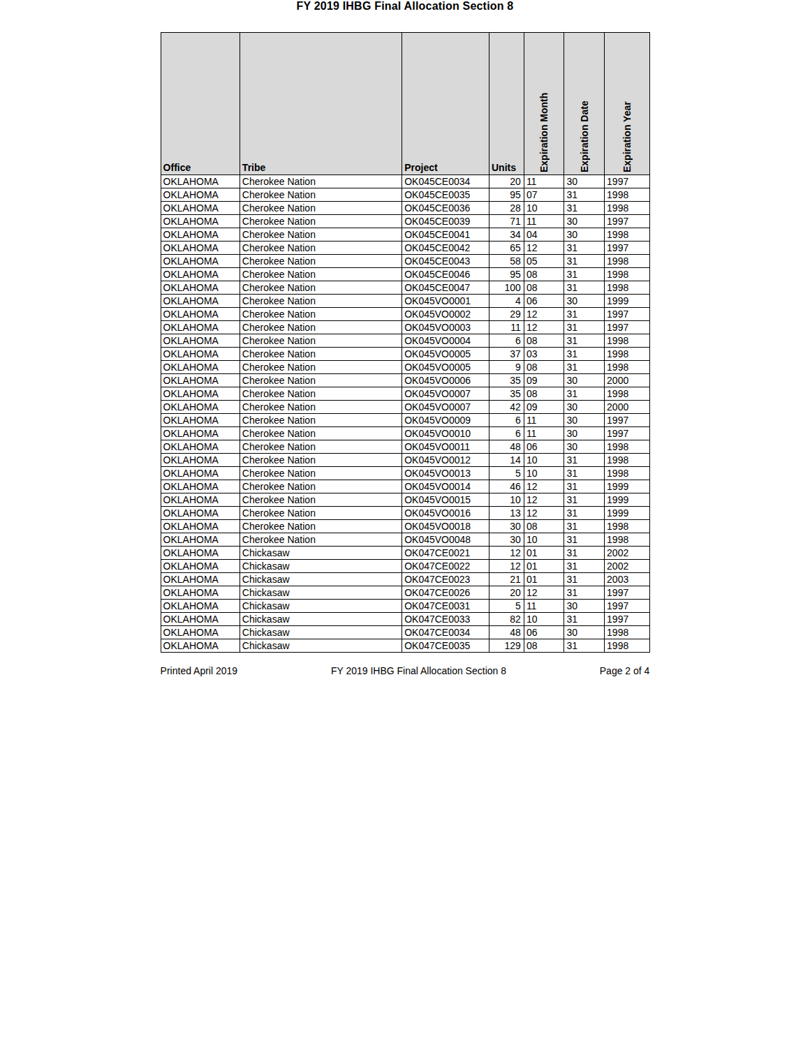FY 2019 IHBG Final Allocation Section 8
| Office | Tribe | Project | Units | Expiration Month | Expiration Date | Expiration Year |
| --- | --- | --- | --- | --- | --- | --- |
| OKLAHOMA | Cherokee Nation | OK045CE0034 | 20 | 11 | 30 | 1997 |
| OKLAHOMA | Cherokee Nation | OK045CE0035 | 95 | 07 | 31 | 1998 |
| OKLAHOMA | Cherokee Nation | OK045CE0036 | 28 | 10 | 31 | 1998 |
| OKLAHOMA | Cherokee Nation | OK045CE0039 | 71 | 11 | 30 | 1997 |
| OKLAHOMA | Cherokee Nation | OK045CE0041 | 34 | 04 | 30 | 1998 |
| OKLAHOMA | Cherokee Nation | OK045CE0042 | 65 | 12 | 31 | 1997 |
| OKLAHOMA | Cherokee Nation | OK045CE0043 | 58 | 05 | 31 | 1998 |
| OKLAHOMA | Cherokee Nation | OK045CE0046 | 95 | 08 | 31 | 1998 |
| OKLAHOMA | Cherokee Nation | OK045CE0047 | 100 | 08 | 31 | 1998 |
| OKLAHOMA | Cherokee Nation | OK045VO0001 | 4 | 06 | 30 | 1999 |
| OKLAHOMA | Cherokee Nation | OK045VO0002 | 29 | 12 | 31 | 1997 |
| OKLAHOMA | Cherokee Nation | OK045VO0003 | 11 | 12 | 31 | 1997 |
| OKLAHOMA | Cherokee Nation | OK045VO0004 | 6 | 08 | 31 | 1998 |
| OKLAHOMA | Cherokee Nation | OK045VO0005 | 37 | 03 | 31 | 1998 |
| OKLAHOMA | Cherokee Nation | OK045VO0005 | 9 | 08 | 31 | 1998 |
| OKLAHOMA | Cherokee Nation | OK045VO0006 | 35 | 09 | 30 | 2000 |
| OKLAHOMA | Cherokee Nation | OK045VO0007 | 35 | 08 | 31 | 1998 |
| OKLAHOMA | Cherokee Nation | OK045VO0007 | 42 | 09 | 30 | 2000 |
| OKLAHOMA | Cherokee Nation | OK045VO0009 | 6 | 11 | 30 | 1997 |
| OKLAHOMA | Cherokee Nation | OK045VO0010 | 6 | 11 | 30 | 1997 |
| OKLAHOMA | Cherokee Nation | OK045VO0011 | 48 | 06 | 30 | 1998 |
| OKLAHOMA | Cherokee Nation | OK045VO0012 | 14 | 10 | 31 | 1998 |
| OKLAHOMA | Cherokee Nation | OK045VO0013 | 5 | 10 | 31 | 1998 |
| OKLAHOMA | Cherokee Nation | OK045VO0014 | 46 | 12 | 31 | 1999 |
| OKLAHOMA | Cherokee Nation | OK045VO0015 | 10 | 12 | 31 | 1999 |
| OKLAHOMA | Cherokee Nation | OK045VO0016 | 13 | 12 | 31 | 1999 |
| OKLAHOMA | Cherokee Nation | OK045VO0018 | 30 | 08 | 31 | 1998 |
| OKLAHOMA | Cherokee Nation | OK045VO0048 | 30 | 10 | 31 | 1998 |
| OKLAHOMA | Chickasaw | OK047CE0021 | 12 | 01 | 31 | 2002 |
| OKLAHOMA | Chickasaw | OK047CE0022 | 12 | 01 | 31 | 2002 |
| OKLAHOMA | Chickasaw | OK047CE0023 | 21 | 01 | 31 | 2003 |
| OKLAHOMA | Chickasaw | OK047CE0026 | 20 | 12 | 31 | 1997 |
| OKLAHOMA | Chickasaw | OK047CE0031 | 5 | 11 | 30 | 1997 |
| OKLAHOMA | Chickasaw | OK047CE0033 | 82 | 10 | 31 | 1997 |
| OKLAHOMA | Chickasaw | OK047CE0034 | 48 | 06 | 30 | 1998 |
| OKLAHOMA | Chickasaw | OK047CE0035 | 129 | 08 | 31 | 1998 |
Printed April 2019
FY 2019 IHBG Final Allocation Section 8
Page 2 of 4